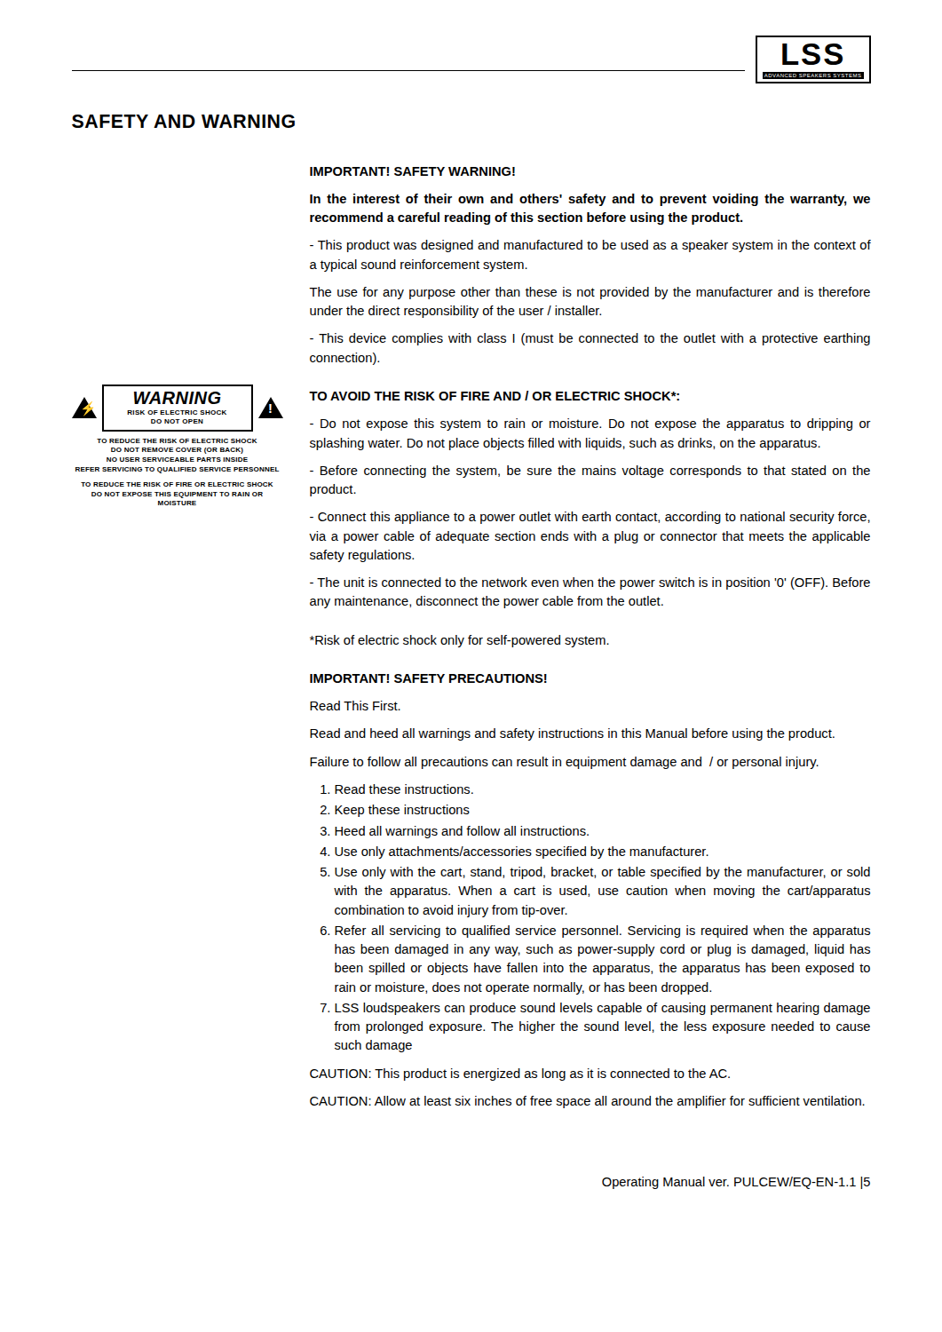LSS
ADVANCED SPEAKERS SYSTEMS
SAFETY AND WARNING
⚡
WARNING
RISK OF ELECTRIC SHOCK
DO NOT OPEN
!
TO REDUCE THE RISK OF ELECTRIC SHOCK
DO NOT REMOVE COVER (OR BACK)
NO USER SERVICEABLE PARTS INSIDE
REFER SERVICING TO QUALIFIED SERVICE PERSONNEL
TO REDUCE THE RISK OF FIRE OR ELECTRIC SHOCK
DO NOT EXPOSE THIS EQUIPMENT TO RAIN OR MOISTURE
IMPORTANT! SAFETY WARNING!
In the interest of their own and others' safety and to prevent voiding the warranty, we recommend a careful reading of this section before using the product.
- This product was designed and manufactured to be used as a speaker system in the context of a typical sound reinforcement system.
The use for any purpose other than these is not provided by the manufacturer and is therefore under the direct responsibility of the user / installer.
- This device complies with class I (must be connected to the outlet with a protective earthing connection).
TO AVOID THE RISK OF FIRE AND / OR ELECTRIC SHOCK*:
- Do not expose this system to rain or moisture. Do not expose the apparatus to dripping or splashing water. Do not place objects filled with liquids, such as drinks, on the apparatus.
- Before connecting the system, be sure the mains voltage corresponds to that stated on the product.
- Connect this appliance to a power outlet with earth contact, according to national security force, via a power cable of adequate section ends with a plug or connector that meets the applicable safety regulations.
- The unit is connected to the network even when the power switch is in position '0' (OFF). Before any maintenance, disconnect the power cable from the outlet.
*Risk of electric shock only for self-powered system.
IMPORTANT! SAFETY PRECAUTIONS!
Read This First.
Read and heed all warnings and safety instructions in this Manual before using the product.
Failure to follow all precautions can result in equipment damage and / or personal injury.
Read these instructions.
Keep these instructions
Heed all warnings and follow all instructions.
Use only attachments/accessories specified by the manufacturer.
Use only with the cart, stand, tripod, bracket, or table specified by the manufacturer, or sold with the apparatus. When a cart is used, use caution when moving the cart/apparatus combination to avoid injury from tip-over.
Refer all servicing to qualified service personnel. Servicing is required when the apparatus has been damaged in any way, such as power-supply cord or plug is damaged, liquid has been spilled or objects have fallen into the apparatus, the apparatus has been exposed to rain or moisture, does not operate normally, or has been dropped.
LSS loudspeakers can produce sound levels capable of causing permanent hearing damage from prolonged exposure. The higher the sound level, the less exposure needed to cause such damage
CAUTION: This product is energized as long as it is connected to the AC.
CAUTION: Allow at least six inches of free space all around the amplifier for sufficient ventilation.
Operating Manual ver. PULCEW/EQ-EN-1.1 |5